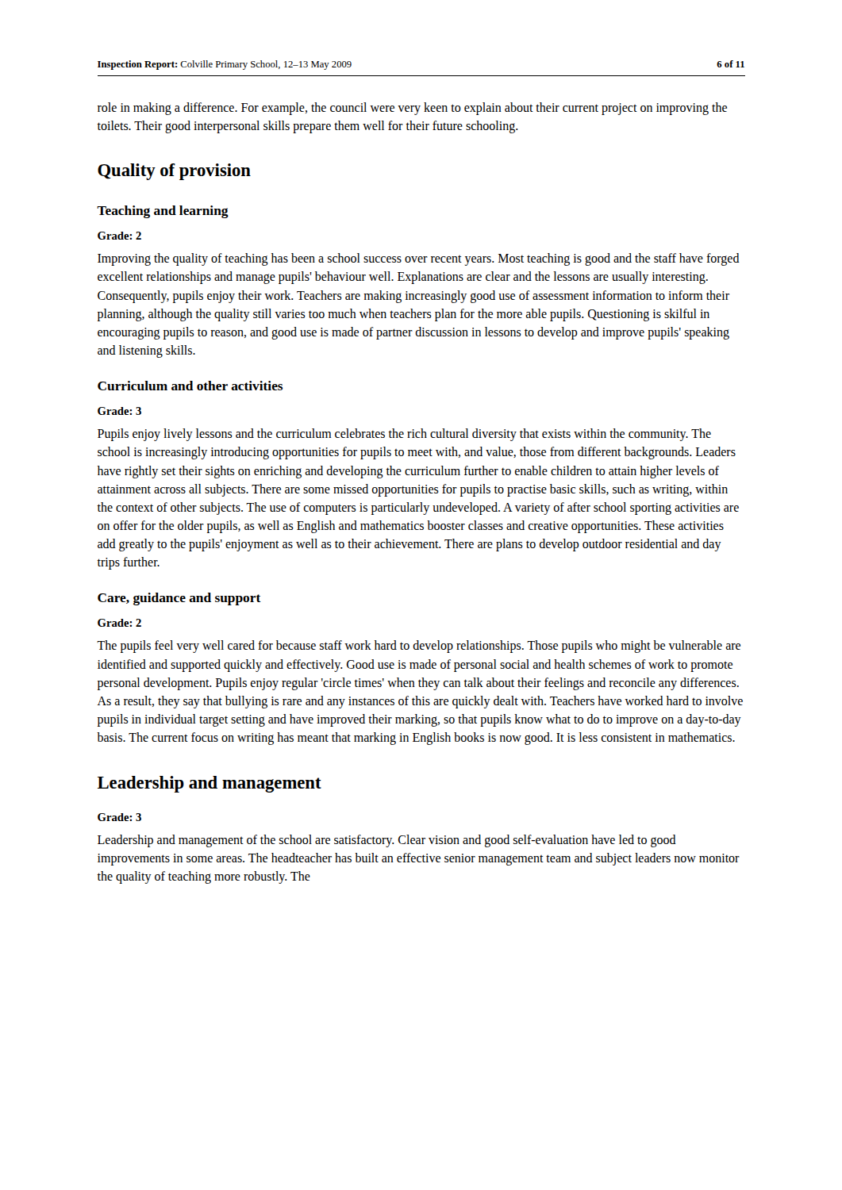Inspection Report: Colville Primary School, 12–13 May 2009 6 of 11
role in making a difference. For example, the council were very keen to explain about their current project on improving the toilets. Their good interpersonal skills prepare them well for their future schooling.
Quality of provision
Teaching and learning
Grade: 2
Improving the quality of teaching has been a school success over recent years. Most teaching is good and the staff have forged excellent relationships and manage pupils' behaviour well. Explanations are clear and the lessons are usually interesting. Consequently, pupils enjoy their work. Teachers are making increasingly good use of assessment information to inform their planning, although the quality still varies too much when teachers plan for the more able pupils. Questioning is skilful in encouraging pupils to reason, and good use is made of partner discussion in lessons to develop and improve pupils' speaking and listening skills.
Curriculum and other activities
Grade: 3
Pupils enjoy lively lessons and the curriculum celebrates the rich cultural diversity that exists within the community. The school is increasingly introducing opportunities for pupils to meet with, and value, those from different backgrounds. Leaders have rightly set their sights on enriching and developing the curriculum further to enable children to attain higher levels of attainment across all subjects. There are some missed opportunities for pupils to practise basic skills, such as writing, within the context of other subjects. The use of computers is particularly undeveloped. A variety of after school sporting activities are on offer for the older pupils, as well as English and mathematics booster classes and creative opportunities. These activities add greatly to the pupils' enjoyment as well as to their achievement. There are plans to develop outdoor residential and day trips further.
Care, guidance and support
Grade: 2
The pupils feel very well cared for because staff work hard to develop relationships. Those pupils who might be vulnerable are identified and supported quickly and effectively. Good use is made of personal social and health schemes of work to promote personal development. Pupils enjoy regular 'circle times' when they can talk about their feelings and reconcile any differences. As a result, they say that bullying is rare and any instances of this are quickly dealt with. Teachers have worked hard to involve pupils in individual target setting and have improved their marking, so that pupils know what to do to improve on a day-to-day basis. The current focus on writing has meant that marking in English books is now good. It is less consistent in mathematics.
Leadership and management
Grade: 3
Leadership and management of the school are satisfactory. Clear vision and good self-evaluation have led to good improvements in some areas. The headteacher has built an effective senior management team and subject leaders now monitor the quality of teaching more robustly. The